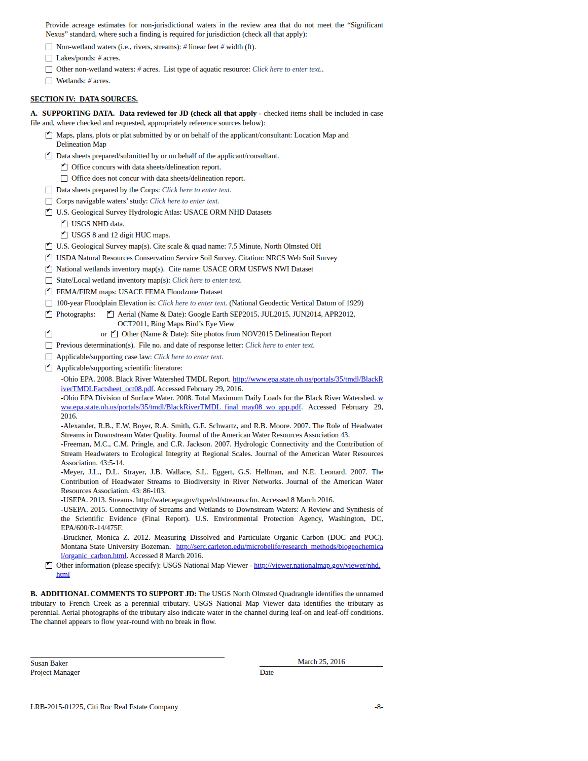Provide acreage estimates for non-jurisdictional waters in the review area that do not meet the “Significant Nexus” standard, where such a finding is required for jurisdiction (check all that apply):
Non-wetland waters (i.e., rivers, streams): # linear feet # width (ft).
Lakes/ponds: # acres.
Other non-wetland waters: # acres. List type of aquatic resource: Click here to enter text..
Wetlands: # acres.
SECTION IV: DATA SOURCES.
A. SUPPORTING DATA. Data reviewed for JD (check all that apply - checked items shall be included in case file and, where checked and requested, appropriately reference sources below):
Maps, plans, plots or plat submitted by or on behalf of the applicant/consultant: Location Map and Delineation Map
Data sheets prepared/submitted by or on behalf of the applicant/consultant.
Office concurs with data sheets/delineation report.
Office does not concur with data sheets/delineation report.
Data sheets prepared by the Corps: Click here to enter text.
Corps navigable waters’ study: Click here to enter text.
U.S. Geological Survey Hydrologic Atlas: USACE ORM NHD Datasets
USGS NHD data.
USGS 8 and 12 digit HUC maps.
U.S. Geological Survey map(s). Cite scale & quad name: 7.5 Minute, North Olmsted OH
USDA Natural Resources Conservation Service Soil Survey. Citation: NRCS Web Soil Survey
National wetlands inventory map(s). Cite name: USACE ORM USFWS NWI Dataset
State/Local wetland inventory map(s): Click here to enter text.
FEMA/FIRM maps: USACE FEMA Floodzone Dataset
100-year Floodplain Elevation is: Click here to enter text. (National Geodectic Vertical Datum of 1929)
Photographs: Aerial (Name & Date): Google Earth SEP2015, JUL2015, JUN2014, APR2012, OCT2011, Bing Maps Bird’s Eye View
or Other (Name & Date): Site photos from NOV2015 Delineation Report
Previous determination(s). File no. and date of response letter: Click here to enter text.
Applicable/supporting case law: Click here to enter text.
Applicable/supporting scientific literature:
-Ohio EPA. 2008. Black River Watershed TMDL Report. http://www.epa.state.oh.us/portals/35/tmdl/BlackRiverTMDLFactsheet_oct08.pdf. Accessed February 29, 2016.
-Ohio EPA Division of Surface Water. 2008. Total Maximum Daily Loads for the Black River Watershed. www.epa.state.oh.us/portals/35/tmdl/BlackRiverTMDL_final_may08_wo_app.pdf. Accessed February 29, 2016.
-Alexander, R.B., E.W. Boyer, R.A. Smith, G.E. Schwartz, and R.B. Moore. 2007. The Role of Headwater Streams in Downstream Water Quality. Journal of the American Water Resources Association 43.
-Freeman, M.C., C.M. Pringle, and C.R. Jackson. 2007. Hydrologic Connectivity and the Contribution of Stream Headwaters to Ecological Integrity at Regional Scales. Journal of the American Water Resources Association. 43:5-14.
-Meyer, J.L., D.L. Strayer, J.B. Wallace, S.L. Eggert, G.S. Helfman, and N.E. Leonard. 2007. The Contribution of Headwater Streams to Biodiversity in River Networks. Journal of the American Water Resources Association. 43: 86-103.
-USEPA. 2013. Streams. http://water.epa.gov/type/rsl/streams.cfm. Accessed 8 March 2016.
-USEPA. 2015. Connectivity of Streams and Wetlands to Downstream Waters: A Review and Synthesis of the Scientific Evidence (Final Report). U.S. Environmental Protection Agency, Washington, DC, EPA/600/R-14/475F.
-Bruckner, Monica Z. 2012. Measuring Dissolved and Particulate Organic Carbon (DOC and POC). Montana State University Bozeman. http://serc.carleton.edu/microbelife/research_methods/biogeochemical/organic_carbon.html. Accessed 8 March 2016.
Other information (please specify): USGS National Map Viewer - http://viewer.nationalmap.gov/viewer/nhd.html
B. ADDITIONAL COMMENTS TO SUPPORT JD: The USGS North Olmsted Quadrangle identifies the unnamed tributary to French Creek as a perennial tributary. USGS National Map Viewer data identifies the tributary as perennial. Aerial photographs of the tributary also indicate water in the channel during leaf-on and leaf-off conditions. The channel appears to flow year-round with no break in flow.
Susan Baker
Project Manager
March 25, 2016
Date
LRB-2015-01225, Citi Roc Real Estate Company -8-